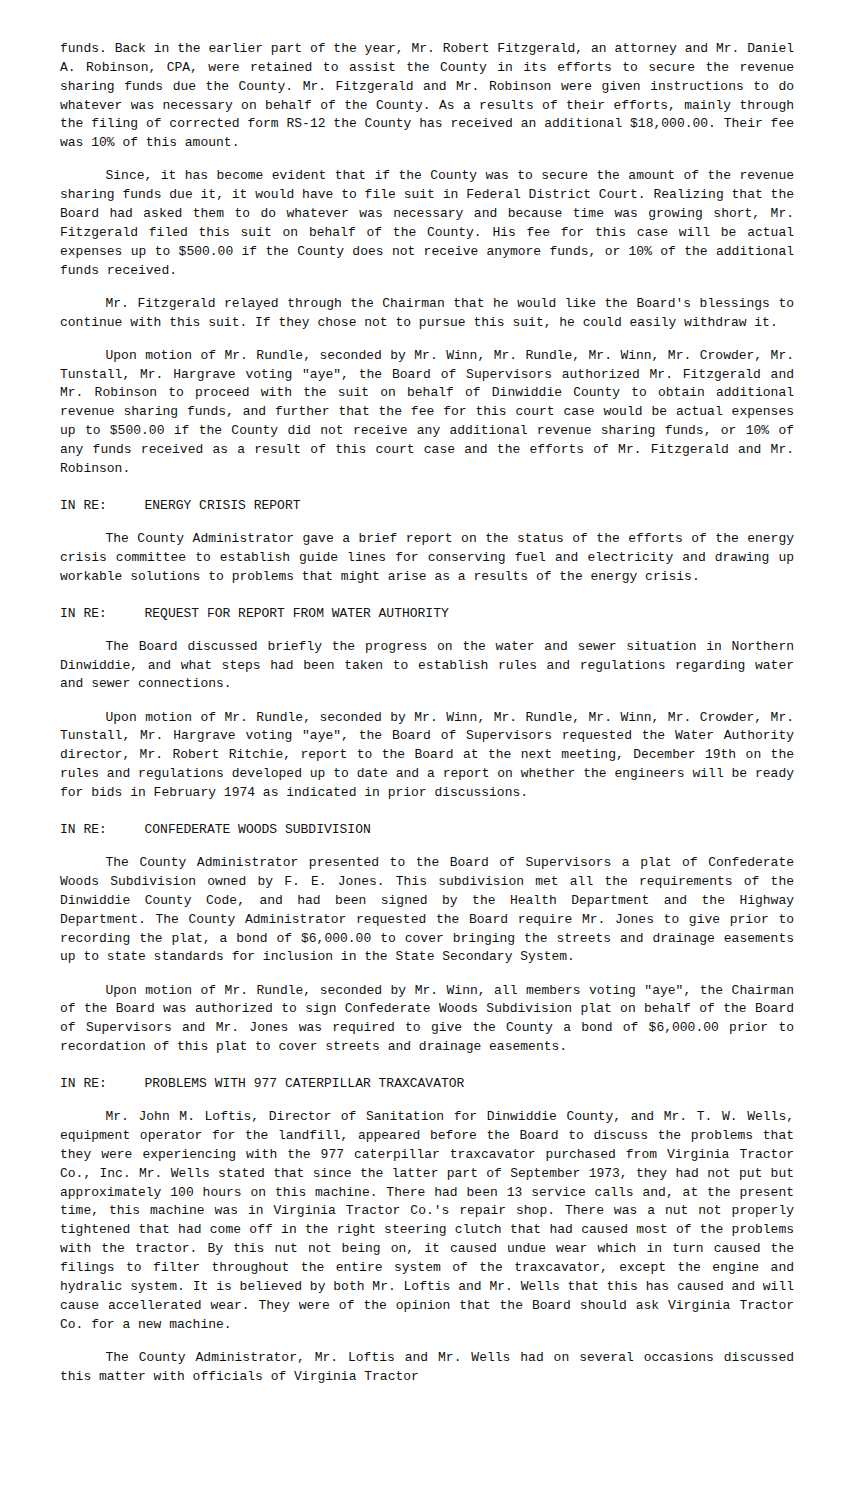funds. Back in the earlier part of the year, Mr. Robert Fitzgerald, an attorney and Mr. Daniel A. Robinson, CPA, were retained to assist the County in its efforts to secure the revenue sharing funds due the County. Mr. Fitzgerald and Mr. Robinson were given instructions to do whatever was necessary on behalf of the County. As a results of their efforts, mainly through the filing of corrected form RS-12 the County has received an additional $18,000.00. Their fee was 10% of this amount.
Since, it has become evident that if the County was to secure the amount of the revenue sharing funds due it, it would have to file suit in Federal District Court. Realizing that the Board had asked them to do whatever was necessary and because time was growing short, Mr. Fitzgerald filed this suit on behalf of the County. His fee for this case will be actual expenses up to $500.00 if the County does not receive anymore funds, or 10% of the additional funds received.
Mr. Fitzgerald relayed through the Chairman that he would like the Board's blessings to continue with this suit. If they chose not to pursue this suit, he could easily withdraw it.
Upon motion of Mr. Rundle, seconded by Mr. Winn, Mr. Rundle, Mr. Winn, Mr. Crowder, Mr. Tunstall, Mr. Hargrave voting "aye", the Board of Supervisors authorized Mr. Fitzgerald and Mr. Robinson to proceed with the suit on behalf of Dinwiddie County to obtain additional revenue sharing funds, and further that the fee for this court case would be actual expenses up to $500.00 if the County did not receive any additional revenue sharing funds, or 10% of any funds received as a result of this court case and the efforts of Mr. Fitzgerald and Mr. Robinson.
IN RE: ENERGY CRISIS REPORT
The County Administrator gave a brief report on the status of the efforts of the energy crisis committee to establish guide lines for conserving fuel and electricity and drawing up workable solutions to problems that might arise as a results of the energy crisis.
IN RE: REQUEST FOR REPORT FROM WATER AUTHORITY
The Board discussed briefly the progress on the water and sewer situation in Northern Dinwiddie, and what steps had been taken to establish rules and regulations regarding water and sewer connections.
Upon motion of Mr. Rundle, seconded by Mr. Winn, Mr. Rundle, Mr. Winn, Mr. Crowder, Mr. Tunstall, Mr. Hargrave voting "aye", the Board of Supervisors requested the Water Authority director, Mr. Robert Ritchie, report to the Board at the next meeting, December 19th on the rules and regulations developed up to date and a report on whether the engineers will be ready for bids in February 1974 as indicated in prior discussions.
IN RE: CONFEDERATE WOODS SUBDIVISION
The County Administrator presented to the Board of Supervisors a plat of Confederate Woods Subdivision owned by F. E. Jones. This subdivision met all the requirements of the Dinwiddie County Code, and had been signed by the Health Department and the Highway Department. The County Administrator requested the Board require Mr. Jones to give prior to recording the plat, a bond of $6,000.00 to cover bringing the streets and drainage easements up to state standards for inclusion in the State Secondary System.
Upon motion of Mr. Rundle, seconded by Mr. Winn, all members voting "aye", the Chairman of the Board was authorized to sign Confederate Woods Subdivision plat on behalf of the Board of Supervisors and Mr. Jones was required to give the County a bond of $6,000.00 prior to recordation of this plat to cover streets and drainage easements.
IN RE: PROBLEMS WITH 977 CATERPILLAR TRAXCAVATOR
Mr. John M. Loftis, Director of Sanitation for Dinwiddie County, and Mr. T. W. Wells, equipment operator for the landfill, appeared before the Board to discuss the problems that they were experiencing with the 977 caterpillar traxcavator purchased from Virginia Tractor Co., Inc. Mr. Wells stated that since the latter part of September 1973, they had not put but approximately 100 hours on this machine. There had been 13 service calls and, at the present time, this machine was in Virginia Tractor Co.'s repair shop. There was a nut not properly tightened that had come off in the right steering clutch that had caused most of the problems with the tractor. By this nut not being on, it caused undue wear which in turn caused the filings to filter throughout the entire system of the traxcavator, except the engine and hydralic system. It is believed by both Mr. Loftis and Mr. Wells that this has caused and will cause accellerated wear. They were of the opinion that the Board should ask Virginia Tractor Co. for a new machine.
The County Administrator, Mr. Loftis and Mr. Wells had on several occasions discussed this matter with officials of Virginia Tractor